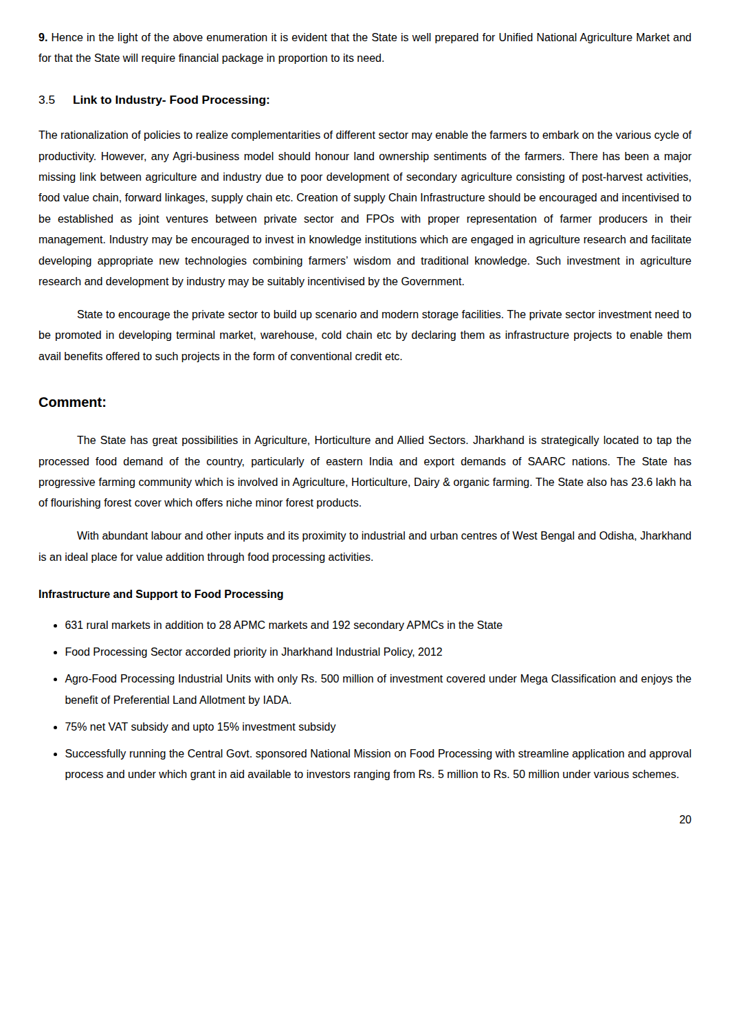9. Hence in the light of the above enumeration it is evident that the State is well prepared for Unified National Agriculture Market and for that the State will require financial package in proportion to its need.
3.5 Link to Industry- Food Processing:
The rationalization of policies to realize complementarities of different sector may enable the farmers to embark on the various cycle of productivity. However, any Agri-business model should honour land ownership sentiments of the farmers. There has been a major missing link between agriculture and industry due to poor development of secondary agriculture consisting of post-harvest activities, food value chain, forward linkages, supply chain etc. Creation of supply Chain Infrastructure should be encouraged and incentivised to be established as joint ventures between private sector and FPOs with proper representation of farmer producers in their management. Industry may be encouraged to invest in knowledge institutions which are engaged in agriculture research and facilitate developing appropriate new technologies combining farmers’ wisdom and traditional knowledge. Such investment in agriculture research and development by industry may be suitably incentivised by the Government.
State to encourage the private sector to build up scenario and modern storage facilities. The private sector investment need to be promoted in developing terminal market, warehouse, cold chain etc by declaring them as infrastructure projects to enable them avail benefits offered to such projects in the form of conventional credit etc.
Comment:
The State has great possibilities in Agriculture, Horticulture and Allied Sectors. Jharkhand is strategically located to tap the processed food demand of the country, particularly of eastern India and export demands of SAARC nations. The State has progressive farming community which is involved in Agriculture, Horticulture, Dairy & organic farming. The State also has 23.6 lakh ha of flourishing forest cover which offers niche minor forest products.
With abundant labour and other inputs and its proximity to industrial and urban centres of West Bengal and Odisha, Jharkhand is an ideal place for value addition through food processing activities.
Infrastructure and Support to Food Processing
631 rural markets in addition to 28 APMC markets and 192 secondary APMCs in the State
Food Processing Sector accorded priority in Jharkhand Industrial Policy, 2012
Agro-Food Processing Industrial Units with only Rs. 500 million of investment covered under Mega Classification and enjoys the benefit of Preferential Land Allotment by IADA.
75% net VAT subsidy and upto 15% investment subsidy
Successfully running the Central Govt. sponsored National Mission on Food Processing with streamline application and approval process and under which grant in aid available to investors ranging from Rs. 5 million to Rs. 50 million under various schemes.
20